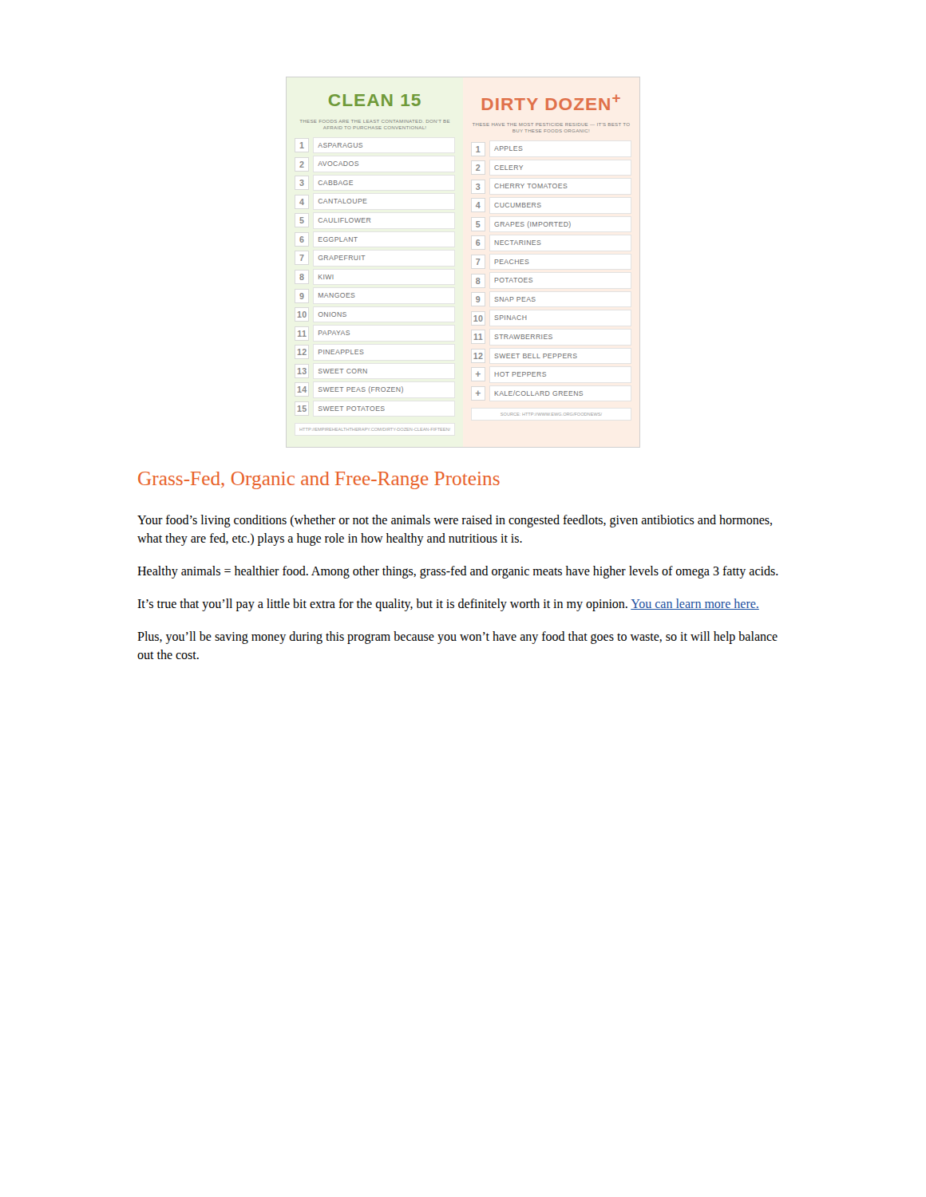CLEAN 15
These foods are the least contaminated. Don't be afraid to purchase conventional!
Asparagus
Avocados
Cabbage
Cantaloupe
Cauliflower
Eggplant
Grapefruit
Kiwi
Mangoes
Onions
Papayas
Pineapples
Sweet Corn
Sweet Peas (Frozen)
Sweet Potatoes
HTTP://EMPIREHEALTHTHERAPY.COM/DIRTY-DOZEN-CLEAN-FIFTEEN/
DIRTY DOZEN+
These have the most pesticide residue — it's best to buy these foods organic!
Apples
Celery
Cherry Tomatoes
Cucumbers
Grapes (Imported)
Nectarines
Peaches
Potatoes
Snap Peas
Spinach
Strawberries
Sweet Bell Peppers
Hot Peppers
Kale/Collard Greens
SOURCE: HTTP://WWW.EWG.ORG/FOODNEWS/
Grass-Fed, Organic and Free-Range Proteins
Your food’s living conditions (whether or not the animals were raised in congested feedlots, given antibiotics and hormones, what they are fed, etc.) plays a huge role in how healthy and nutritious it is.
Healthy animals = healthier food. Among other things, grass-fed and organic meats have higher levels of omega 3 fatty acids.
It’s true that you’ll pay a little bit extra for the quality, but it is definitely worth it in my opinion. You can learn more here.
Plus, you’ll be saving money during this program because you won’t have any food that goes to waste, so it will help balance out the cost.